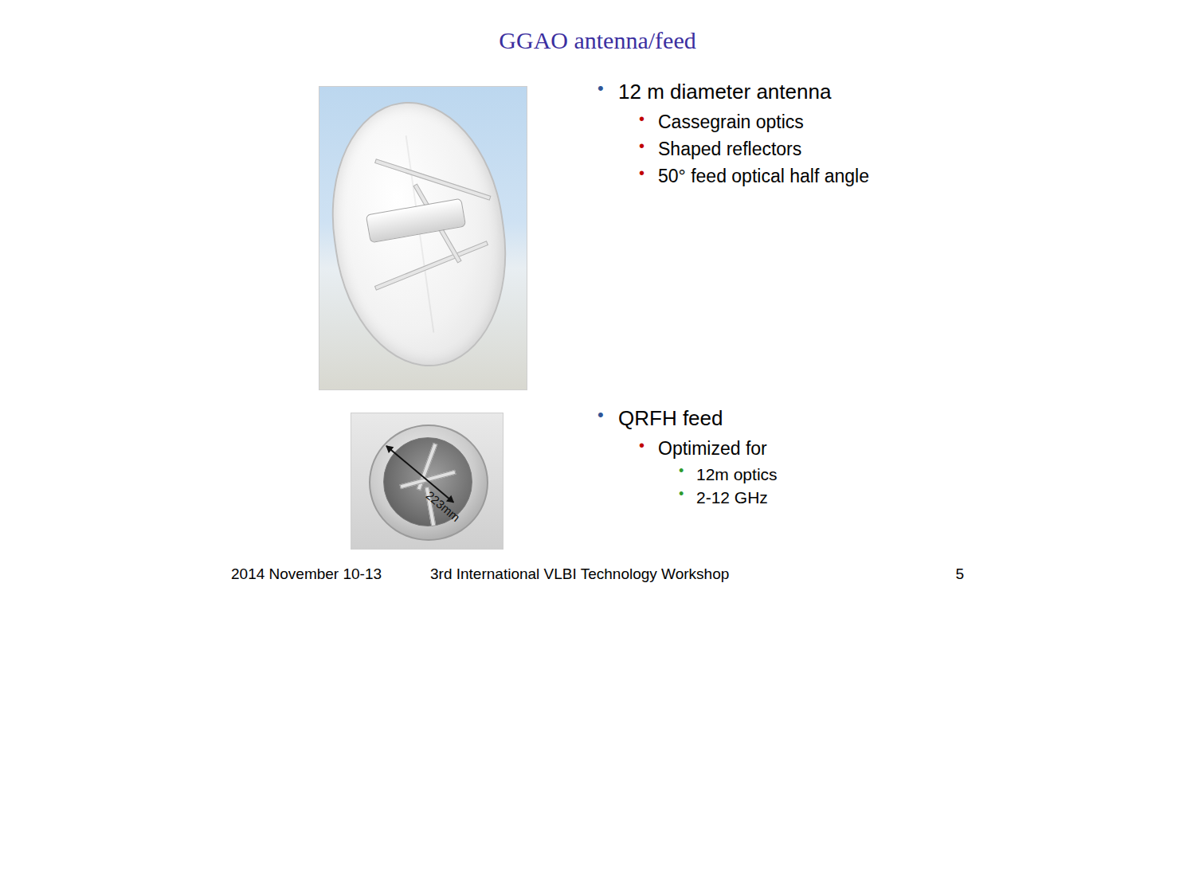GGAO antenna/feed
223mm
12 m diameter antenna
Cassegrain optics
Shaped reflectors
50° feed optical half angle
QRFH feed
Optimized for
12m optics
2-12 GHz
2014 November 10-13
3rd International VLBI Technology Workshop
5